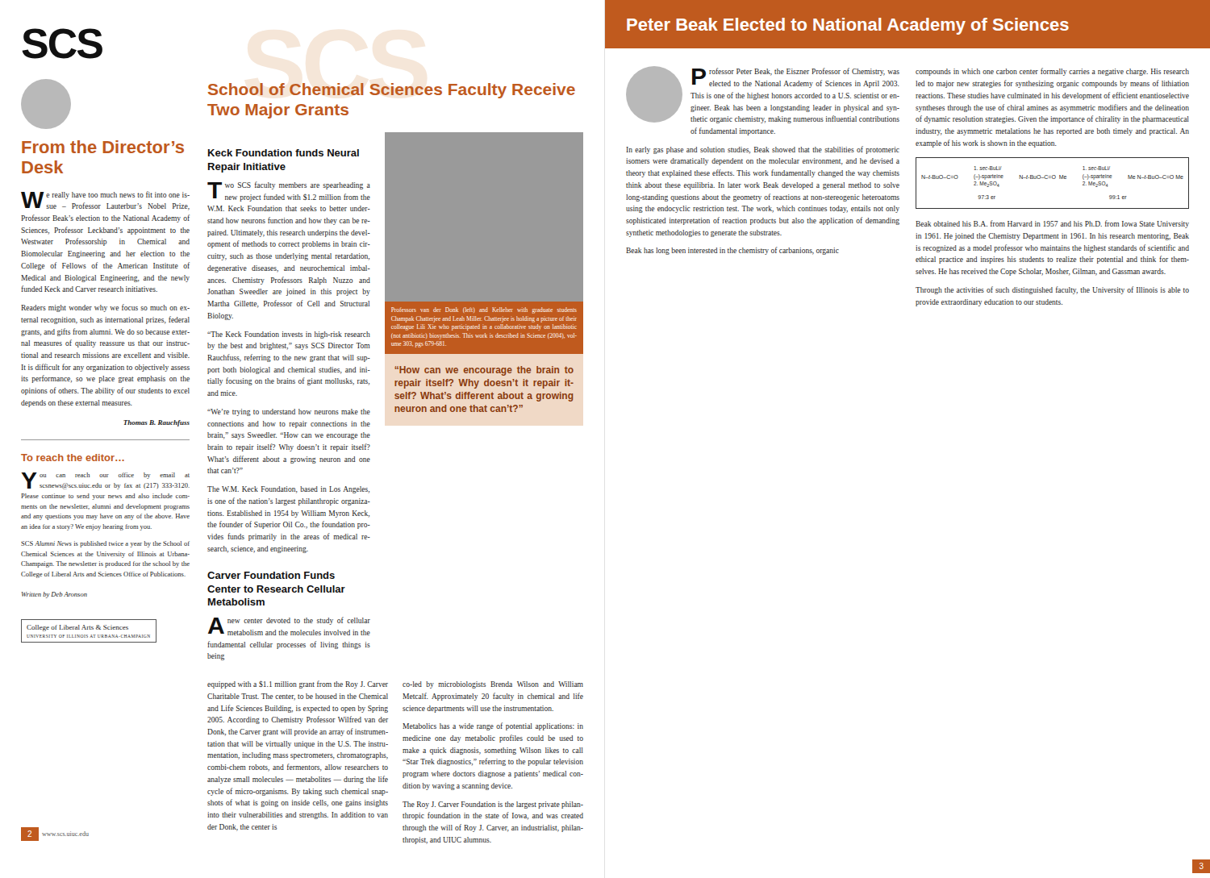SCS
SCS
From the Director’s Desk
We really have too much news to fit into one issue – Professor Lauterbur’s Nobel Prize, Professor Beak’s election to the National Academy of Sciences, Professor Leckband’s appointment to the Westwater Professorship in Chemical and Biomolecular Engineering and her election to the College of Fellows of the American Institute of Medical and Biological Engineering, and the newly funded Keck and Carver research initiatives.
Readers might wonder why we focus so much on external recognition, such as international prizes, federal grants, and gifts from alumni. We do so because external measures of quality reassure us that our instructional and research missions are excellent and visible. It is difficult for any organization to objectively assess its performance, so we place great emphasis on the opinions of others. The ability of our students to excel depends on these external measures.
Thomas B. Rauchfuss
To reach the editor…
You can reach our office by email at scsnews@scs.uiuc.edu or by fax at (217) 333-3120. Please continue to send your news and also include comments on the newsletter, alumni and development programs and any questions you may have on any of the above. Have an idea for a story? We enjoy hearing from you.
SCS Alumni News is published twice a year by the School of Chemical Sciences at the University of Illinois at Urbana-Champaign. The newsletter is produced for the school by the College of Liberal Arts and Sciences Office of Publications.
Written by Deb Aronson
College of Liberal Arts & Sciences University of Illinois at Urbana-Champaign
School of Chemical Sciences Faculty Receive Two Major Grants
Keck Foundation funds Neural Repair Initiative
Two SCS faculty members are spearheading a new project funded with $1.2 million from the W.M. Keck Foundation that seeks to better understand how neurons function and how they can be repaired. Ultimately, this research underpins the development of methods to correct problems in brain circuitry, such as those underlying mental retardation, degenerative diseases, and neurochemical imbalances. Chemistry Professors Ralph Nuzzo and Jonathan Sweedler are joined in this project by Martha Gillette, Professor of Cell and Structural Biology.
“The Keck Foundation invests in high-risk research by the best and brightest,” says SCS Director Tom Rauchfuss, referring to the new grant that will support both biological and chemical studies, and initially focusing on the brains of giant mollusks, rats, and mice.
“We’re trying to understand how neurons make the connections and how to repair connections in the brain,” says Sweedler. “How can we encourage the brain to repair itself? Why doesn’t it repair itself? What’s different about a growing neuron and one that can’t?”
The W.M. Keck Foundation, based in Los Angeles, is one of the nation’s largest philanthropic organizations. Established in 1954 by William Myron Keck, the founder of Superior Oil Co., the foundation provides funds primarily in the areas of medical research, science, and engineering.
Carver Foundation Funds Center to Research Cellular Metabolism
A new center devoted to the study of cellular metabolism and the molecules involved in the fundamental cellular processes of living things is being
Professors van der Donk (left) and Kelleher with graduate students Champak Chatterjee and Leah Miller. Chatterjee is holding a picture of their colleague Lili Xie who participated in a collaborative study on lantibiotic (not antibiotic) biosynthesis. This work is described in Science (2004), volume 303, pgs 679-681.
“How can we encourage the brain to repair itself? Why doesn’t it repair itself? What’s different about a growing neuron and one that can’t?”
equipped with a $1.1 million grant from the Roy J. Carver Charitable Trust. The center, to be housed in the Chemical and Life Sciences Building, is expected to open by Spring 2005. According to Chemistry Professor Wilfred van der Donk, the Carver grant will provide an array of instrumentation that will be virtually unique in the U.S. The instrumentation, including mass spectrometers, chromatographs, combi-chem robots, and fermentors, allow researchers to analyze small molecules — metabolites — during the life cycle of micro-organisms. By taking such chemical snapshots of what is going on inside cells, one gains insights into their vulnerabilities and strengths. In addition to van der Donk, the center is
co-led by microbiologists Brenda Wilson and William Metcalf. Approximately 20 faculty in chemical and life science departments will use the instrumentation.
Metabolics has a wide range of potential applications: in medicine one day metabolic profiles could be used to make a quick diagnosis, something Wilson likes to call “Star Trek diagnostics,” referring to the popular television program where doctors diagnose a patients’ medical condition by waving a scanning device.
The Roy J. Carver Foundation is the largest private philanthropic foundation in the state of Iowa, and was created through the will of Roy J. Carver, an industrialist, philanthropist, and UIUC alumnus.
www.scs.uiuc.edu
2
Peter Beak Elected to National Academy of Sciences
Professor Peter Beak, the Eiszner Professor of Chemistry, was elected to the National Academy of Sciences in April 2003. This is one of the highest honors accorded to a U.S. scientist or engineer. Beak has been a longstanding leader in physical and synthetic organic chemistry, making numerous influential contributions of fundamental importance.
In early gas phase and solution studies, Beak showed that the stabilities of protomeric isomers were dramatically dependent on the molecular environment, and he devised a theory that explained these effects. This work fundamentally changed the way chemists think about these equilibria. In later work Beak developed a general method to solve long-standing questions about the geometry of reactions at non-stereogenic heteroatoms using the endocyclic restriction test. The work, which continues today, entails not only sophisticated interpretation of reaction products but also the application of demanding synthetic methodologies to generate the substrates.
Beak has long been interested in the chemistry of carbanions, organic
compounds in which one carbon center formally carries a negative charge. His research led to major new strategies for synthesizing organic compounds by means of lithiation reactions. These studies have culminated in his development of efficient enantioselective syntheses through the use of chiral amines as asymmetric modifiers and the delineation of dynamic resolution strategies. Given the importance of chirality in the pharmaceutical industry, the asymmetric metalations he has reported are both timely and practical. An example of his work is shown in the equation.
N–t-BuO–C=O 1. sec-BuLi/
(–)-sparteine
2. Me2SO4 N–t-BuO–C=O Me 1. sec-BuLi/
(–)-sparteine
2. Me2SO4 Me N–t-BuO–C=O Me
97:3 er 99:1 er
Beak obtained his B.A. from Harvard in 1957 and his Ph.D. from Iowa State University in 1961. He joined the Chemistry Department in 1961. In his research mentoring, Beak is recognized as a model professor who maintains the highest standards of scientific and ethical practice and inspires his students to realize their potential and think for themselves. He has received the Cope Scholar, Mosher, Gilman, and Gassman awards.
Through the activities of such distinguished faculty, the University of Illinois is able to provide extraordinary education to our students.
3